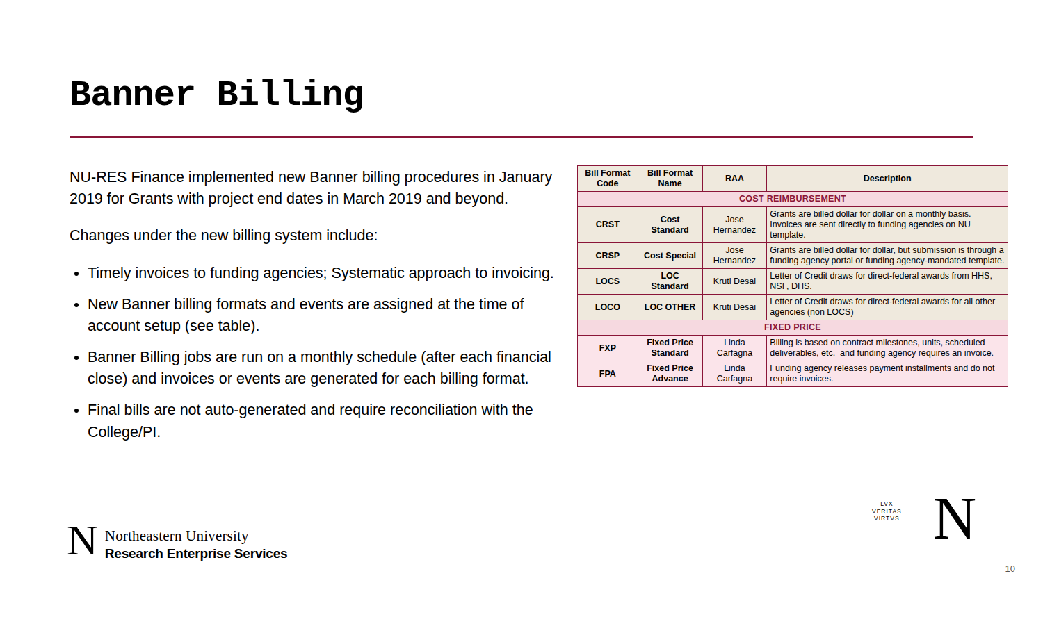Banner Billing
NU-RES Finance implemented new Banner billing procedures in January 2019 for Grants with project end dates in March 2019 and beyond.
Changes under the new billing system include:
Timely invoices to funding agencies; Systematic approach to invoicing.
New Banner billing formats and events are assigned at the time of account setup (see table).
Banner Billing jobs are run on a monthly schedule (after each financial close) and invoices or events are generated for each billing format.
Final bills are not auto-generated and require reconciliation with the College/PI.
| Bill Format Code | Bill Format Name | RAA | Description |
| --- | --- | --- | --- |
| COST REIMBURSEMENT |
| CRST | Cost Standard | Jose Hernandez | Grants are billed dollar for dollar on a monthly basis. Invoices are sent directly to funding agencies on NU template. |
| CRSP | Cost Special | Jose Hernandez | Grants are billed dollar for dollar, but submission is through a funding agency portal or funding agency-mandated template. |
| LOCS | LOC Standard | Kruti Desai | Letter of Credit draws for direct-federal awards from HHS, NSF, DHS. |
| LOCO | LOC OTHER | Kruti Desai | Letter of Credit draws for direct-federal awards for all other agencies (non LOCS) |
| FIXED PRICE |
| FXP | Fixed Price Standard | Linda Carfagna | Billing is based on contract milestones, units, scheduled deliverables, etc. and funding agency requires an invoice. |
| FPA | Fixed Price Advance | Linda Carfagna | Funding agency releases payment installments and do not require invoices. |
N
Northeastern University
Research Enterprise Services
LVX
VERITAS
VIRTVS
N
10